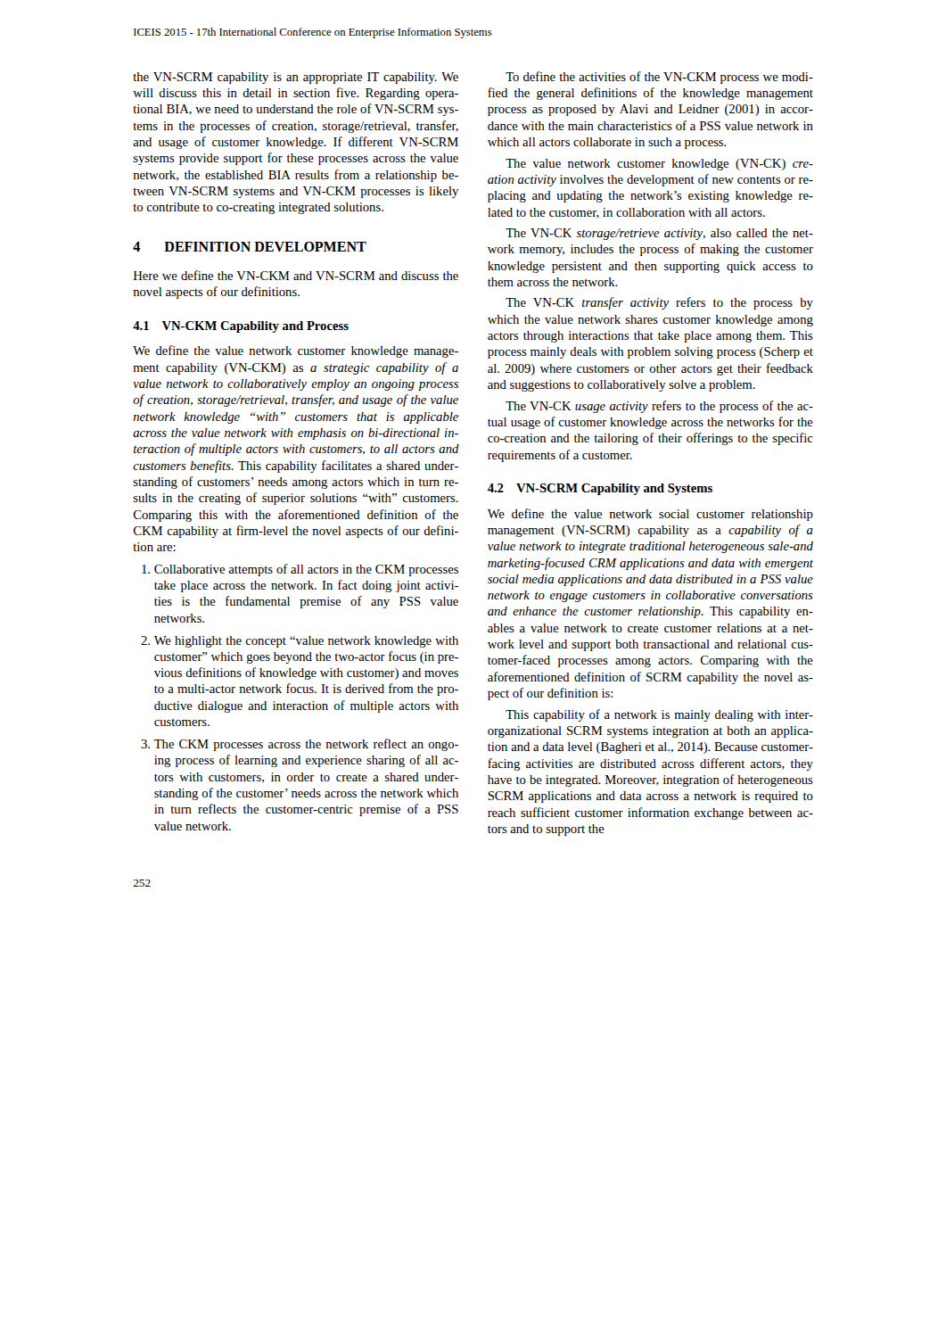ICEIS 2015 - 17th International Conference on Enterprise Information Systems
the VN-SCRM capability is an appropriate IT capability. We will discuss this in detail in section five. Regarding operational BIA, we need to understand the role of VN-SCRM systems in the processes of creation, storage/retrieval, transfer, and usage of customer knowledge. If different VN-SCRM systems provide support for these processes across the value network, the established BIA results from a relationship between VN-SCRM systems and VN-CKM processes is likely to contribute to co-creating integrated solutions.
4 DEFINITION DEVELOPMENT
Here we define the VN-CKM and VN-SCRM and discuss the novel aspects of our definitions.
4.1 VN-CKM Capability and Process
We define the value network customer knowledge management capability (VN-CKM) as a strategic capability of a value network to collaboratively employ an ongoing process of creation, storage/retrieval, transfer, and usage of the value network knowledge “with” customers that is applicable across the value network with emphasis on bi-directional interaction of multiple actors with customers, to all actors and customers benefits. This capability facilitates a shared understanding of customers’ needs among actors which in turn results in the creating of superior solutions “with” customers. Comparing this with the aforementioned definition of the CKM capability at firm-level the novel aspects of our definition are:
Collaborative attempts of all actors in the CKM processes take place across the network. In fact doing joint activities is the fundamental premise of any PSS value networks.
We highlight the concept “value network knowledge with customer” which goes beyond the two-actor focus (in previous definitions of knowledge with customer) and moves to a multi-actor network focus. It is derived from the productive dialogue and interaction of multiple actors with customers.
The CKM processes across the network reflect an ongoing process of learning and experience sharing of all actors with customers, in order to create a shared understanding of the customer’ needs across the network which in turn reflects the customer-centric premise of a PSS value network.
To define the activities of the VN-CKM process we modified the general definitions of the knowledge management process as proposed by Alavi and Leidner (2001) in accordance with the main characteristics of a PSS value network in which all actors collaborate in such a process.
The value network customer knowledge (VN-CK) creation activity involves the development of new contents or replacing and updating the network’s existing knowledge related to the customer, in collaboration with all actors.
The VN-CK storage/retrieve activity, also called the network memory, includes the process of making the customer knowledge persistent and then supporting quick access to them across the network.
The VN-CK transfer activity refers to the process by which the value network shares customer knowledge among actors through interactions that take place among them. This process mainly deals with problem solving process (Scherp et al. 2009) where customers or other actors get their feedback and suggestions to collaboratively solve a problem.
The VN-CK usage activity refers to the process of the actual usage of customer knowledge across the networks for the co-creation and the tailoring of their offerings to the specific requirements of a customer.
4.2 VN-SCRM Capability and Systems
We define the value network social customer relationship management (VN-SCRM) capability as a capability of a value network to integrate traditional heterogeneous sale-and marketing-focused CRM applications and data with emergent social media applications and data distributed in a PSS value network to engage customers in collaborative conversations and enhance the customer relationship. This capability enables a value network to create customer relations at a network level and support both transactional and relational customer-faced processes among actors. Comparing with the aforementioned definition of SCRM capability the novel aspect of our definition is:
This capability of a network is mainly dealing with inter-organizational SCRM systems integration at both an application and a data level (Bagheri et al., 2014). Because customer-facing activities are distributed across different actors, they have to be integrated. Moreover, integration of heterogeneous SCRM applications and data across a network is required to reach sufficient customer information exchange between actors and to support the
252